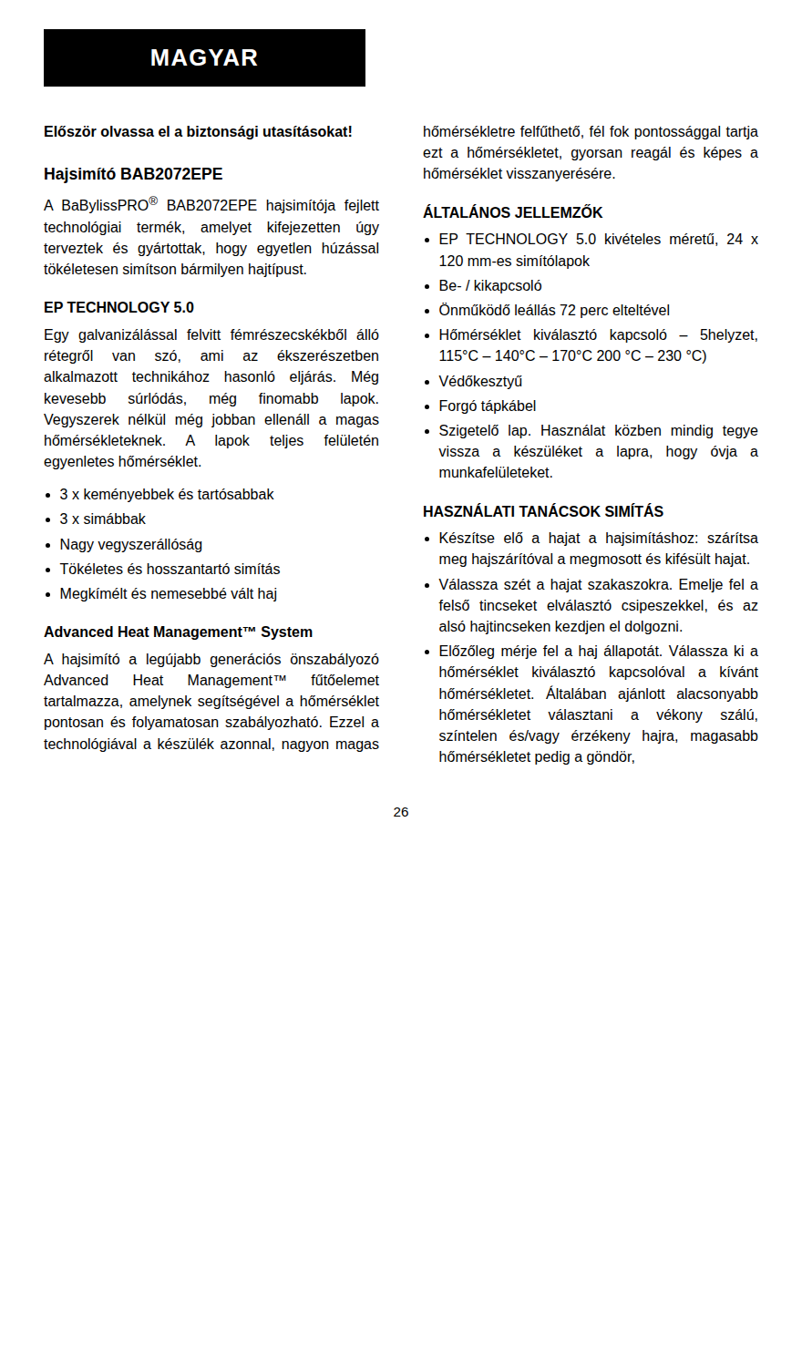MAGYAR
Először olvassa el a biztonsági utasításokat!
Hajsimító BAB2072EPE
A BaBylissPRO® BAB2072EPE hajsimítója fejlett technológiai termék, amelyet kifejezetten úgy terveztek és gyártottak, hogy egyetlen húzással tökéletesen simítson bármilyen hajtípust.
EP TECHNOLOGY 5.0
Egy galvanizálással felvitt fémrészecskékből álló rétegről van szó, ami az ékszerészetben alkalmazott technikához hasonló eljárás. Még kevesebb súrlódás, még finomabb lapok. Vegyszerek nélkül még jobban ellenáll a magas hőmérsékleteknek. A lapok teljes felületén egyenletes hőmérséklet.
3 x keményebbek és tartósabbak
3 x simábbak
Nagy vegyszerállóság
Tökéletes és hosszantartó simítás
Megkímélt és nemesebbé vált haj
Advanced Heat Management™ System
A hajsimító a legújabb generációs önszabályozó Advanced Heat Management™ fűtőelemet tartalmazza, amelynek segítségével a hőmérséklet pontosan és folyamatosan szabályozható. Ezzel a technológiával a készülék azonnal, nagyon magas hőmérsékletre felfűthető, fél fok pontossággal tartja ezt a hőmérsékletet, gyorsan reagál és képes a hőmérséklet visszanyerésére.
ÁLTALÁNOS JELLEMZŐK
EP TECHNOLOGY 5.0 kivételes méretű, 24 x 120 mm-es simítólapok
Be- / kikapcsoló
Önműködő leállás 72 perc elteltével
Hőmérséklet kiválasztó kapcsoló – 5helyzet, 115°C – 140°C – 170°C 200 °C – 230 °C)
Védőkesztyű
Forgó tápkábel
Szigetelő lap. Használat közben mindig tegye vissza a készüléket a lapra, hogy óvja a munkafelületeket.
HASZNÁLATI TANÁCSOK SIMÍTÁS
Készítse elő a hajat a hajsimításhoz: szárítsa meg hajszárítóval a megmosott és kifésült hajat.
Válassza szét a hajat szakaszokra. Emelje fel a felső tincseket elválasztó csipeszekkel, és az alsó hajtincseken kezdjen el dolgozni.
Előzőleg mérje fel a haj állapotát. Válassza ki a hőmérséklet kiválasztó kapcsolóval a kívánt hőmérsékletet. Általában ajánlott alacsonyabb hőmérsékletet választani a vékony szálú, színtelen és/vagy érzékeny hajra, magasabb hőmérsékletet pedig a göndör,
26